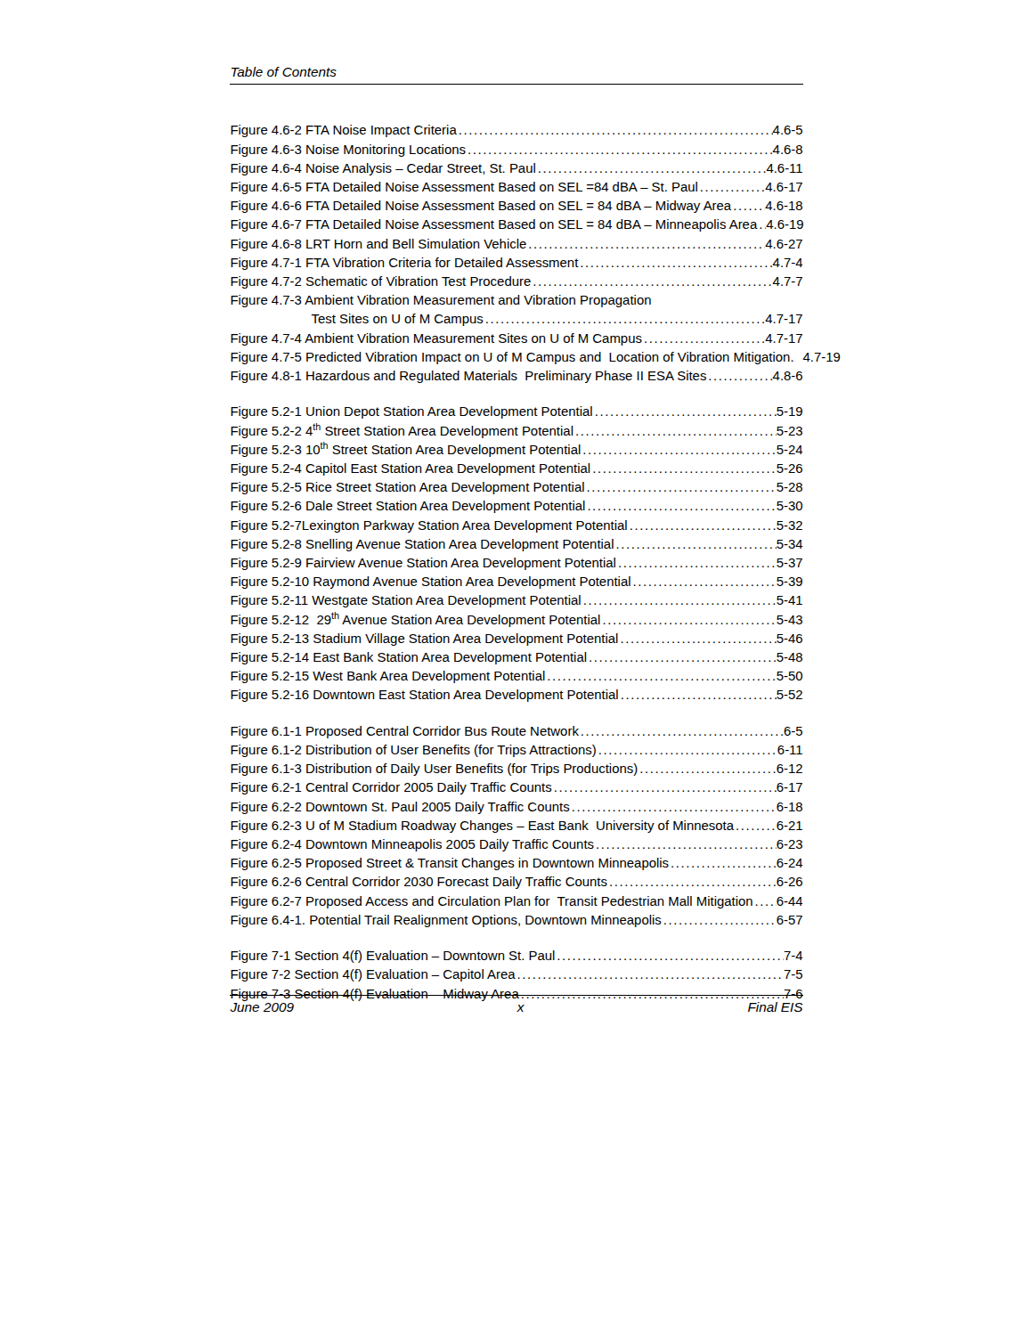Table of Contents
Figure 4.6-2 FTA Noise Impact Criteria........................................................................................... 4.6-5
Figure 4.6-3 Noise Monitoring Locations......................................................................................... 4.6-8
Figure 4.6-4 Noise Analysis – Cedar Street, St. Paul..................................................................... 4.6-11
Figure 4.6-5 FTA Detailed Noise Assessment Based on SEL =84 dBA – St. Paul......................... 4.6-17
Figure 4.6-6 FTA Detailed Noise Assessment Based on SEL = 84 dBA – Midway Area................ 4.6-18
Figure 4.6-7 FTA Detailed Noise Assessment Based on SEL = 84 dBA – Minneapolis Area......... 4.6-19
Figure 4.6-8 LRT Horn and Bell Simulation Vehicle....................................................................... 4.6-27
Figure 4.7-1 FTA Vibration Criteria for Detailed Assessment........................................................... 4.7-4
Figure 4.7-2 Schematic of Vibration Test Procedure......................................................................... 4.7-7
Figure 4.7-3 Ambient Vibration Measurement and Vibration Propagation
Test Sites on U of M Campus................................................................................... 4.7-17
Figure 4.7-4 Ambient Vibration Measurement Sites on U of M Campus......................................... 4.7-17
Figure 4.7-5 Predicted Vibration Impact on U of M Campus and Location of Vibration Mitigation. 4.7-19
Figure 4.8-1 Hazardous and Regulated Materials Preliminary Phase II ESA Sites.......................... 4.8-6
Figure 5.2-1 Union Depot Station Area Development Potential......................................................... 5-19
Figure 5.2-2 4th Street Station Area Development Potential............................................................. 5-23
Figure 5.2-3 10th Street Station Area Development Potential........................................................... 5-24
Figure 5.2-4 Capitol East Station Area Development Potential.......................................................... 5-26
Figure 5.2-5 Rice Street Station Area Development Potential............................................................ 5-28
Figure 5.2-6 Dale Street Station Area Development Potential........................................................... 5-30
Figure 5.2-7Lexington Parkway Station Area Development Potential.............................................. 5-32
Figure 5.2-8 Snelling Avenue Station Area Development Potential.................................................. 5-34
Figure 5.2-9 Fairview Avenue Station Area Development Potential.................................................. 5-37
Figure 5.2-10 Raymond Avenue Station Area Development Potential............................................. 5-39
Figure 5.2-11 Westgate Station Area Development Potential............................................................ 5-41
Figure 5.2-12 29th Avenue Station Area Development Potential....................................................... 5-43
Figure 5.2-13 Stadium Village Station Area Development Potential.................................................. 5-46
Figure 5.2-14 East Bank Station Area Development Potential.......................................................... 5-48
Figure 5.2-15 West Bank Area Development Potential..................................................................... 5-50
Figure 5.2-16 Downtown East Station Area Development Potential.................................................. 5-52
Figure 6.1-1 Proposed Central Corridor Bus Route Network............................................................. 6-5
Figure 6.1-2 Distribution of User Benefits (for Trips Attractions)....................................................... 6-11
Figure 6.1-3 Distribution of Daily User Benefits (for Trips Productions)............................................ 6-12
Figure 6.2-1 Central Corridor 2005 Daily Traffic Counts.................................................................... 6-17
Figure 6.2-2 Downtown St. Paul 2005 Daily Traffic Counts.............................................................. 6-18
Figure 6.2-3 U of M Stadium Roadway Changes – East Bank University of Minnesota................... 6-21
Figure 6.2-4 Downtown Minneapolis 2005 Daily Traffic Counts......................................................... 6-23
Figure 6.2-5 Proposed Street & Transit Changes in Downtown Minneapolis..................................... 6-24
Figure 6.2-6 Central Corridor 2030 Forecast Daily Traffic Counts.................................................... 6-26
Figure 6.2-7 Proposed Access and Circulation Plan for Transit Pedestrian Mall Mitigation.............. 6-44
Figure 6.4-1. Potential Trail Realignment Options, Downtown Minneapolis....................................... 6-57
Figure 7-1 Section 4(f) Evaluation – Downtown St. Paul..................................................................... 7-4
Figure 7-2 Section 4(f) Evaluation – Capitol Area.............................................................................. 7-5
Figure 7-3 Section 4(f) Evaluation – Midway Area............................................................................. 7-6
June 2009
x
Final EIS